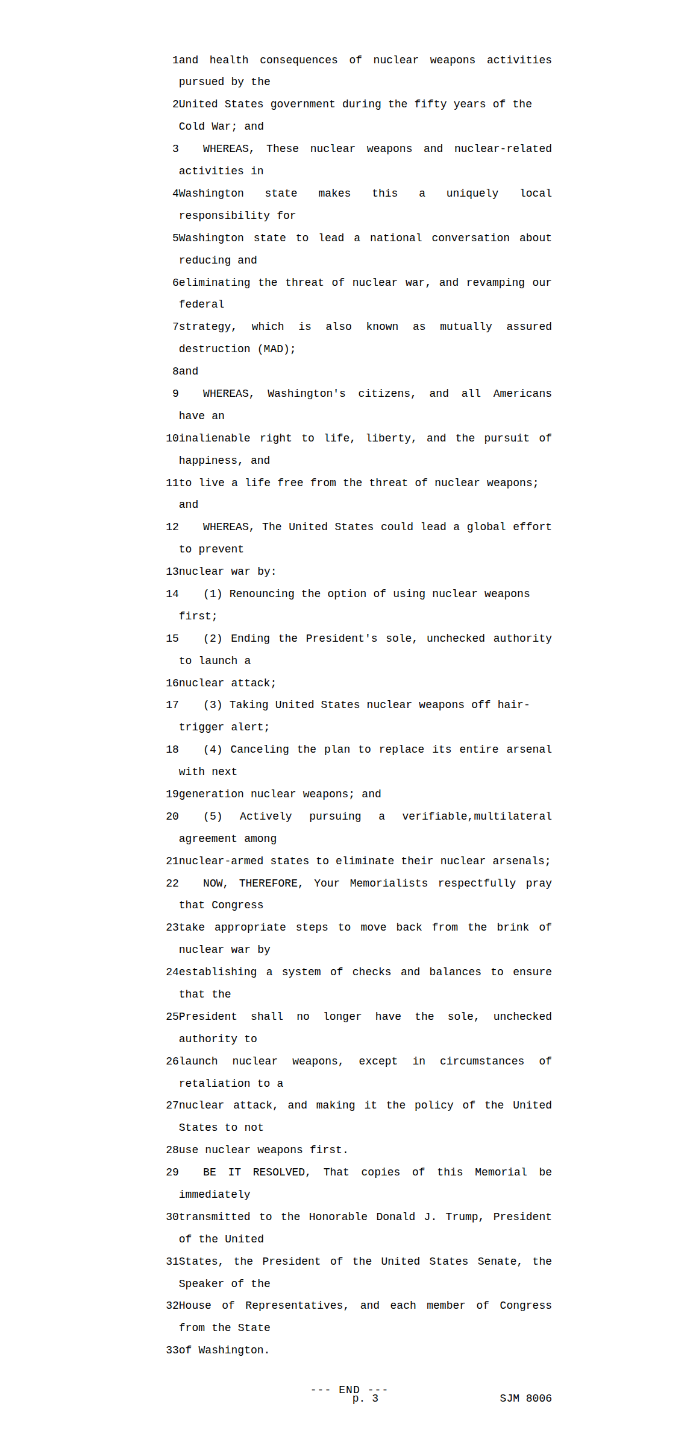| 1 | and health consequences of nuclear weapons activities pursued by the |
| 2 | United States government during the fifty years of the Cold War; and |
| 3 | WHEREAS, These nuclear weapons and nuclear-related activities in |
| 4 | Washington state makes this a uniquely local responsibility for |
| 5 | Washington state to lead a national conversation about reducing and |
| 6 | eliminating the threat of nuclear war, and revamping our federal |
| 7 | strategy, which is also known as mutually assured destruction (MAD); |
| 8 | and |
| 9 | WHEREAS, Washington's citizens, and all Americans have an |
| 10 | inalienable right to life, liberty, and the pursuit of happiness, and |
| 11 | to live a life free from the threat of nuclear weapons; and |
| 12 | WHEREAS, The United States could lead a global effort to prevent |
| 13 | nuclear war by: |
| 14 | (1) Renouncing the option of using nuclear weapons first; |
| 15 | (2) Ending the President's sole, unchecked authority to launch a |
| 16 | nuclear attack; |
| 17 | (3) Taking United States nuclear weapons off hair-trigger alert; |
| 18 | (4) Canceling the plan to replace its entire arsenal with next |
| 19 | generation nuclear weapons; and |
| 20 | (5) Actively pursuing a verifiable,multilateral agreement among |
| 21 | nuclear-armed states to eliminate their nuclear arsenals; |
| 22 | NOW, THEREFORE, Your Memorialists respectfully pray that Congress |
| 23 | take appropriate steps to move back from the brink of nuclear war by |
| 24 | establishing a system of checks and balances to ensure that the |
| 25 | President shall no longer have the sole, unchecked authority to |
| 26 | launch nuclear weapons, except in circumstances of retaliation to a |
| 27 | nuclear attack, and making it the policy of the United States to not |
| 28 | use nuclear weapons first. |
| 29 | BE IT RESOLVED, That copies of this Memorial be immediately |
| 30 | transmitted to the Honorable Donald J. Trump, President of the United |
| 31 | States, the President of the United States Senate, the Speaker of the |
| 32 | House of Representatives, and each member of Congress from the State |
| 33 | of Washington. |
--- END ---
p. 3 SJM 8006